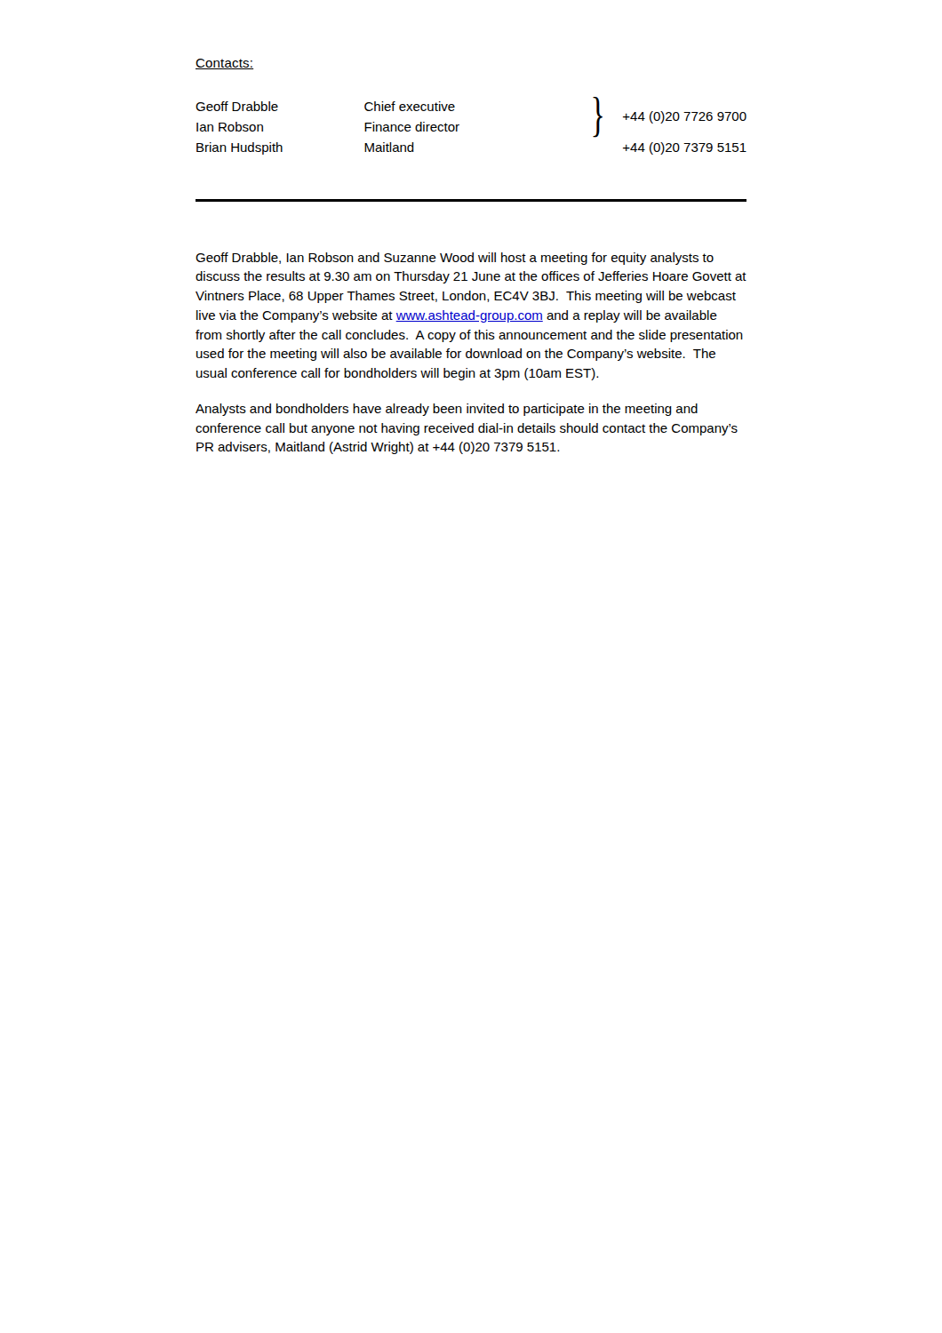Contacts:
| Geoff Drabble | Chief executive | } | +44 (0)20 7726 9700 |
| Ian Robson | Finance director |
| Brian Hudspith | Maitland | | +44 (0)20 7379 5151 |
Geoff Drabble, Ian Robson and Suzanne Wood will host a meeting for equity analysts to discuss the results at 9.30 am on Thursday 21 June at the offices of Jefferies Hoare Govett at Vintners Place, 68 Upper Thames Street, London, EC4V 3BJ. This meeting will be webcast live via the Company’s website at www.ashtead-group.com and a replay will be available from shortly after the call concludes. A copy of this announcement and the slide presentation used for the meeting will also be available for download on the Company’s website. The usual conference call for bondholders will begin at 3pm (10am EST).
Analysts and bondholders have already been invited to participate in the meeting and conference call but anyone not having received dial-in details should contact the Company’s PR advisers, Maitland (Astrid Wright) at +44 (0)20 7379 5151.